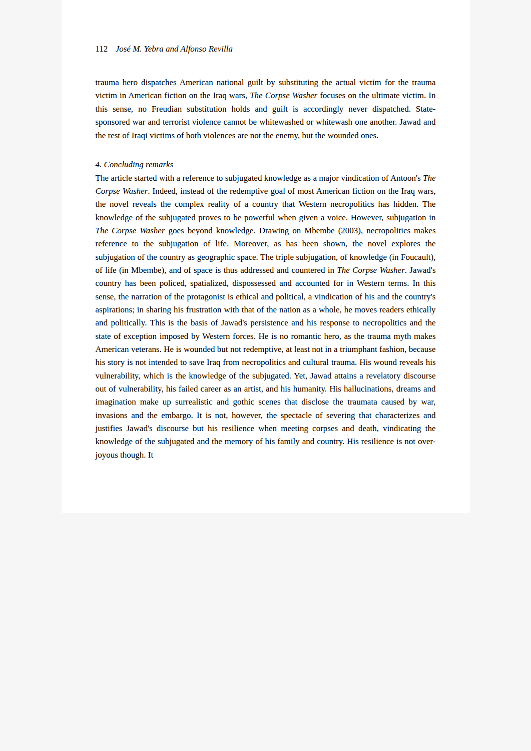112 José M. Yebra and Alfonso Revilla
trauma hero dispatches American national guilt by substituting the actual victim for the trauma victim in American fiction on the Iraq wars, The Corpse Washer focuses on the ultimate victim. In this sense, no Freudian substitution holds and guilt is accordingly never dispatched. State-sponsored war and terrorist violence cannot be whitewashed or whitewash one another. Jawad and the rest of Iraqi victims of both violences are not the enemy, but the wounded ones.
4. Concluding remarks
The article started with a reference to subjugated knowledge as a major vindication of Antoon's The Corpse Washer. Indeed, instead of the redemptive goal of most American fiction on the Iraq wars, the novel reveals the complex reality of a country that Western necropolitics has hidden. The knowledge of the subjugated proves to be powerful when given a voice. However, subjugation in The Corpse Washer goes beyond knowledge. Drawing on Mbembe (2003), necropolitics makes reference to the subjugation of life. Moreover, as has been shown, the novel explores the subjugation of the country as geographic space. The triple subjugation, of knowledge (in Foucault), of life (in Mbembe), and of space is thus addressed and countered in The Corpse Washer. Jawad's country has been policed, spatialized, dispossessed and accounted for in Western terms. In this sense, the narration of the protagonist is ethical and political, a vindication of his and the country's aspirations; in sharing his frustration with that of the nation as a whole, he moves readers ethically and politically. This is the basis of Jawad's persistence and his response to necropolitics and the state of exception imposed by Western forces. He is no romantic hero, as the trauma myth makes American veterans. He is wounded but not redemptive, at least not in a triumphant fashion, because his story is not intended to save Iraq from necropolitics and cultural trauma. His wound reveals his vulnerability, which is the knowledge of the subjugated. Yet, Jawad attains a revelatory discourse out of vulnerability, his failed career as an artist, and his humanity. His hallucinations, dreams and imagination make up surrealistic and gothic scenes that disclose the traumata caused by war, invasions and the embargo. It is not, however, the spectacle of severing that characterizes and justifies Jawad's discourse but his resilience when meeting corpses and death, vindicating the knowledge of the subjugated and the memory of his family and country. His resilience is not over-joyous though. It